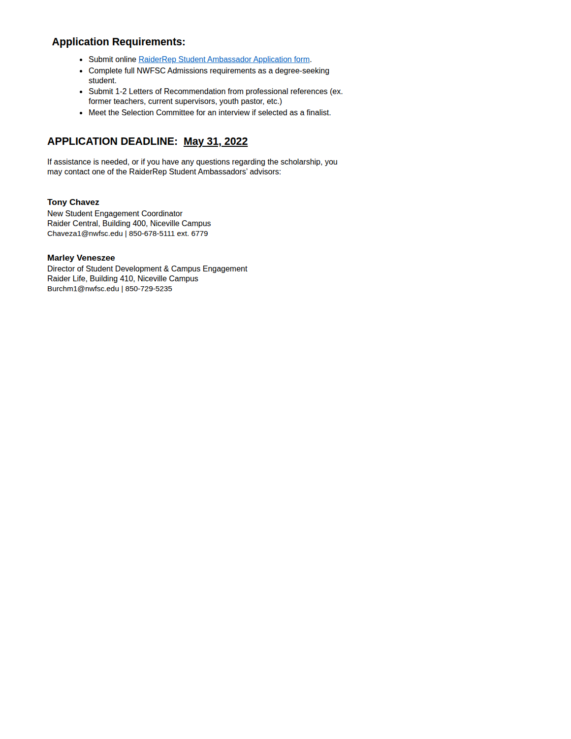Application Requirements:
Submit online RaiderRep Student Ambassador Application form.
Complete full NWFSC Admissions requirements as a degree-seeking student.
Submit 1-2 Letters of Recommendation from professional references (ex. former teachers, current supervisors, youth pastor, etc.)
Meet the Selection Committee for an interview if selected as a finalist.
APPLICATION DEADLINE: May 31, 2022
If assistance is needed, or if you have any questions regarding the scholarship, you may contact one of the RaiderRep Student Ambassadors’ advisors:
Tony Chavez
New Student Engagement Coordinator
Raider Central, Building 400, Niceville Campus
Chaveza1@nwfsc.edu | 850-678-5111 ext. 6779
Marley Veneszee
Director of Student Development & Campus Engagement
Raider Life, Building 410, Niceville Campus
Burchm1@nwfsc.edu | 850-729-5235